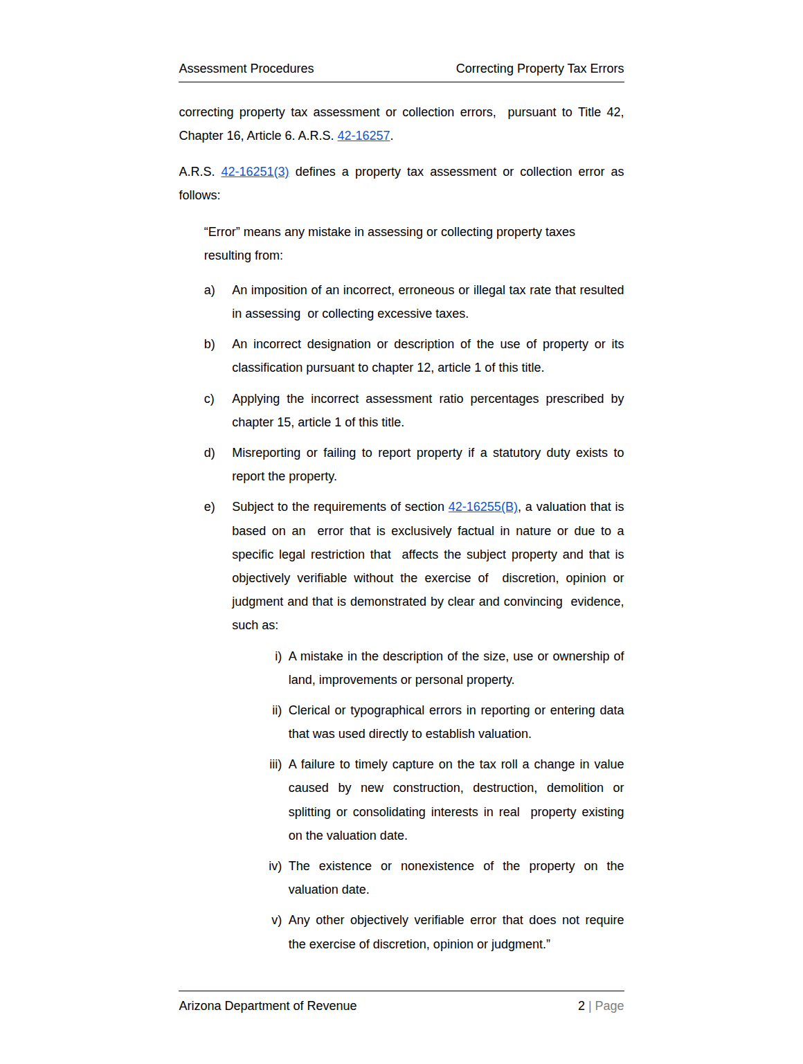Assessment Procedures
Correcting Property Tax Errors
correcting property tax assessment or collection errors, pursuant to Title 42, Chapter 16, Article 6. A.R.S. 42-16257.
A.R.S. 42-16251(3) defines a property tax assessment or collection error as follows:
“Error” means any mistake in assessing or collecting property taxes resulting from:
a) An imposition of an incorrect, erroneous or illegal tax rate that resulted in assessing or collecting excessive taxes.
b) An incorrect designation or description of the use of property or its classification pursuant to chapter 12, article 1 of this title.
c) Applying the incorrect assessment ratio percentages prescribed by chapter 15, article 1 of this title.
d) Misreporting or failing to report property if a statutory duty exists to report the property.
e) Subject to the requirements of section 42-16255(B), a valuation that is based on an error that is exclusively factual in nature or due to a specific legal restriction that affects the subject property and that is objectively verifiable without the exercise of discretion, opinion or judgment and that is demonstrated by clear and convincing evidence, such as:
i) A mistake in the description of the size, use or ownership of land, improvements or personal property.
ii) Clerical or typographical errors in reporting or entering data that was used directly to establish valuation.
iii) A failure to timely capture on the tax roll a change in value caused by new construction, destruction, demolition or splitting or consolidating interests in real property existing on the valuation date.
iv) The existence or nonexistence of the property on the valuation date.
v) Any other objectively verifiable error that does not require the exercise of discretion, opinion or judgment.”
Arizona Department of Revenue
2 | Page